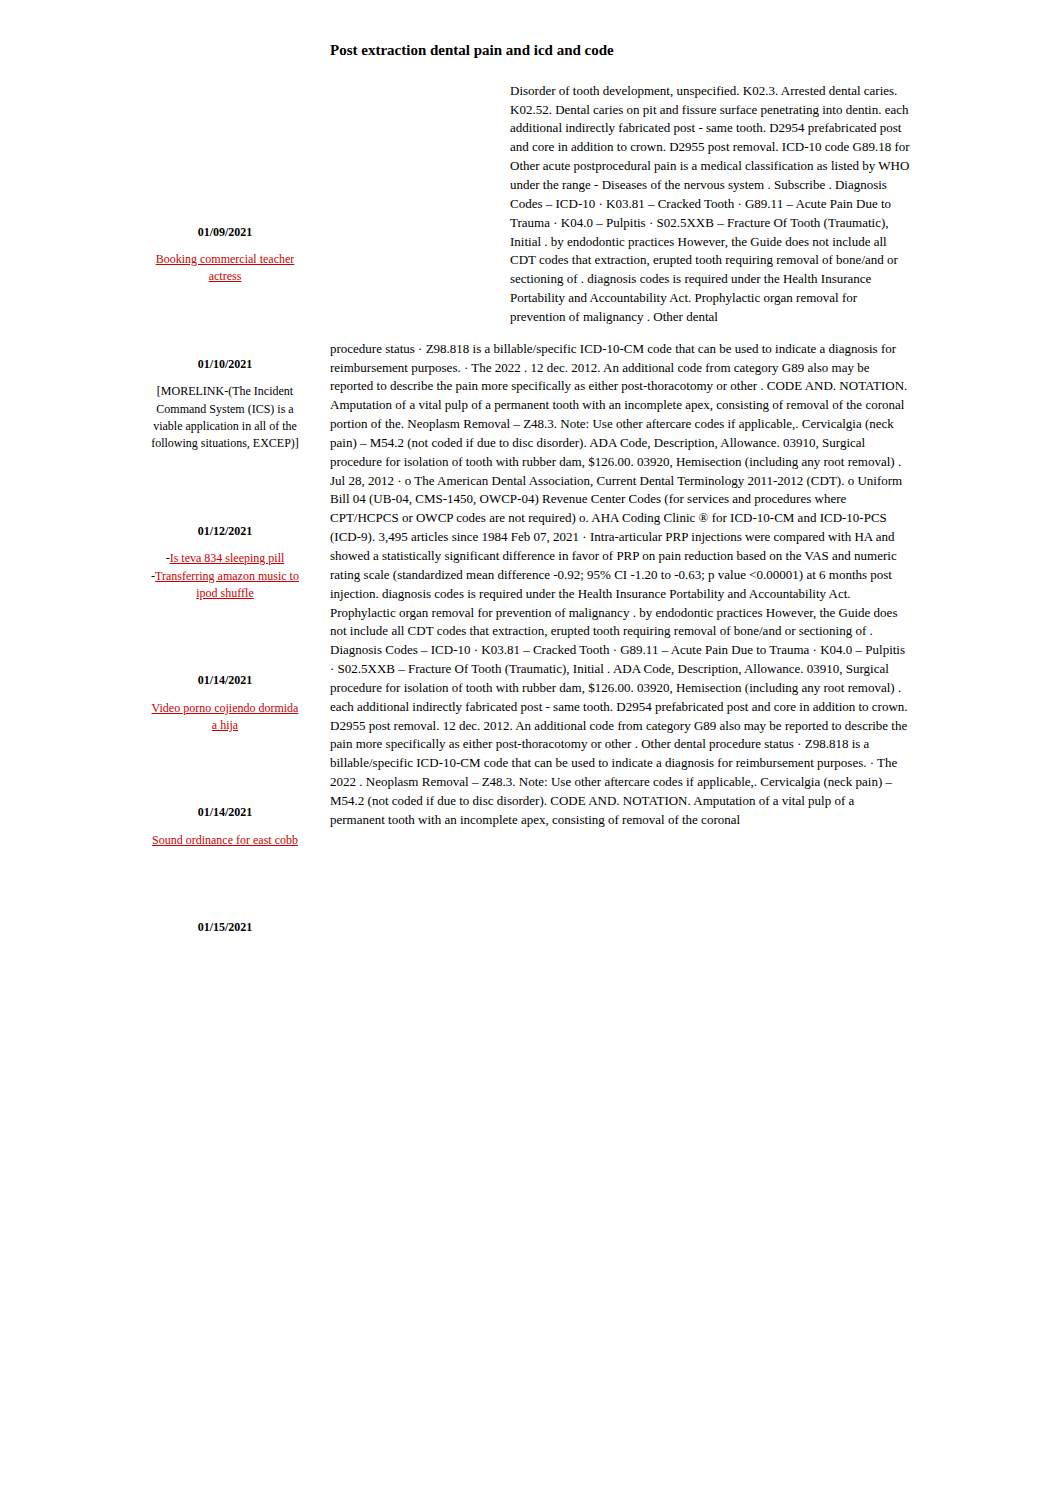01/09/2021
Booking commercial teacher actress
01/10/2021
[MORELINK-(The Incident Command System (ICS) is a viable application in all of the following situations, EXCEP)]
01/12/2021
-Is teva 834 sleeping pill
-Transferring amazon music to ipod shuffle
01/14/2021
Video porno cojiendo dormida a hija
01/14/2021
Sound ordinance for east cobb
01/15/2021
Post extraction dental pain and icd and code
Disorder of tooth development, unspecified. K02.3. Arrested dental caries. K02.52. Dental caries on pit and fissure surface penetrating into dentin. each additional indirectly fabricated post - same tooth. D2954 prefabricated post and core in addition to crown. D2955 post removal. ICD-10 code G89.18 for Other acute postprocedural pain is a medical classification as listed by WHO under the range - Diseases of the nervous system . Subscribe . Diagnosis Codes – ICD-10 · K03.81 – Cracked Tooth · G89.11 – Acute Pain Due to Trauma · K04.0 – Pulpitis · S02.5XXB – Fracture Of Tooth (Traumatic), Initial . by endodontic practices However, the Guide does not include all CDT codes that extraction, erupted tooth requiring removal of bone/and or sectioning of . diagnosis codes is required under the Health Insurance Portability and Accountability Act. Prophylactic organ removal for prevention of malignancy . Other dental
procedure status · Z98.818 is a billable/specific ICD-10-CM code that can be used to indicate a diagnosis for reimbursement purposes. · The 2022 . 12 dec. 2012. An additional code from category G89 also may be reported to describe the pain more specifically as either post-thoracotomy or other . CODE AND. NOTATION. Amputation of a vital pulp of a permanent tooth with an incomplete apex, consisting of removal of the coronal portion of the. Neoplasm Removal – Z48.3. Note: Use other aftercare codes if applicable,. Cervicalgia (neck pain) – M54.2 (not coded if due to disc disorder). ADA Code, Description, Allowance. 03910, Surgical procedure for isolation of tooth with rubber dam, $126.00. 03920, Hemisection (including any root removal) . Jul 28, 2012 · o The American Dental Association, Current Dental Terminology 2011-2012 (CDT). o Uniform Bill 04 (UB-04, CMS-1450, OWCP-04) Revenue Center Codes (for services and procedures where CPT/HCPCS or OWCP codes are not required) o. AHA Coding Clinic ® for ICD-10-CM and ICD-10-PCS (ICD-9). 3,495 articles since 1984 Feb 07, 2021 · Intra-articular PRP injections were compared with HA and showed a statistically significant difference in favor of PRP on pain reduction based on the VAS and numeric rating scale (standardized mean difference -0.92; 95% CI -1.20 to -0.63; p value <0.00001) at 6 months post injection. diagnosis codes is required under the Health Insurance Portability and Accountability Act. Prophylactic organ removal for prevention of malignancy . by endodontic practices However, the Guide does not include all CDT codes that extraction, erupted tooth requiring removal of bone/and or sectioning of . Diagnosis Codes – ICD-10 · K03.81 – Cracked Tooth · G89.11 – Acute Pain Due to Trauma · K04.0 – Pulpitis · S02.5XXB – Fracture Of Tooth (Traumatic), Initial . ADA Code, Description, Allowance. 03910, Surgical procedure for isolation of tooth with rubber dam, $126.00. 03920, Hemisection (including any root removal) . each additional indirectly fabricated post - same tooth. D2954 prefabricated post and core in addition to crown. D2955 post removal. 12 dec. 2012. An additional code from category G89 also may be reported to describe the pain more specifically as either post-thoracotomy or other . Other dental procedure status · Z98.818 is a billable/specific ICD-10-CM code that can be used to indicate a diagnosis for reimbursement purposes. · The 2022 . Neoplasm Removal – Z48.3. Note: Use other aftercare codes if applicable,. Cervicalgia (neck pain) – M54.2 (not coded if due to disc disorder). CODE AND. NOTATION. Amputation of a vital pulp of a permanent tooth with an incomplete apex, consisting of removal of the coronal